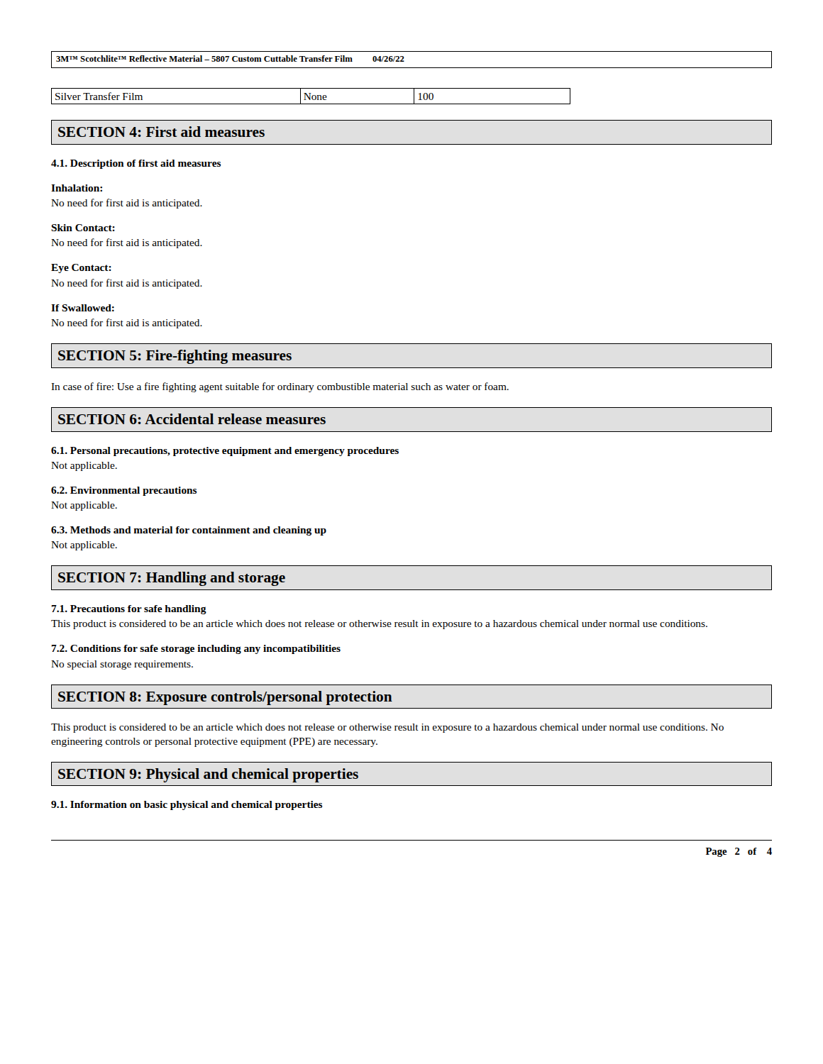3M™ Scotchlite™ Reflective Material – 5807 Custom Cuttable Transfer Film04/26/22
| Silver Transfer Film | None | 100 |
SECTION 4: First aid measures
4.1. Description of first aid measures
Inhalation:
No need for first aid is anticipated.
Skin Contact:
No need for first aid is anticipated.
Eye Contact:
No need for first aid is anticipated.
If Swallowed:
No need for first aid is anticipated.
SECTION 5: Fire-fighting measures
In case of fire: Use a fire fighting agent suitable for ordinary combustible material such as water or foam.
SECTION 6: Accidental release measures
6.1. Personal precautions, protective equipment and emergency procedures
Not applicable.
6.2. Environmental precautions
Not applicable.
6.3. Methods and material for containment and cleaning up
Not applicable.
SECTION 7: Handling and storage
7.1. Precautions for safe handling
This product is considered to be an article which does not release or otherwise result in exposure to a hazardous chemical under normal use conditions.
7.2. Conditions for safe storage including any incompatibilities
No special storage requirements.
SECTION 8: Exposure controls/personal protection
This product is considered to be an article which does not release or otherwise result in exposure to a hazardous chemical under normal use conditions. No engineering controls or personal protective equipment (PPE) are necessary.
SECTION 9: Physical and chemical properties
9.1. Information on basic physical and chemical properties
Page 2 of 4